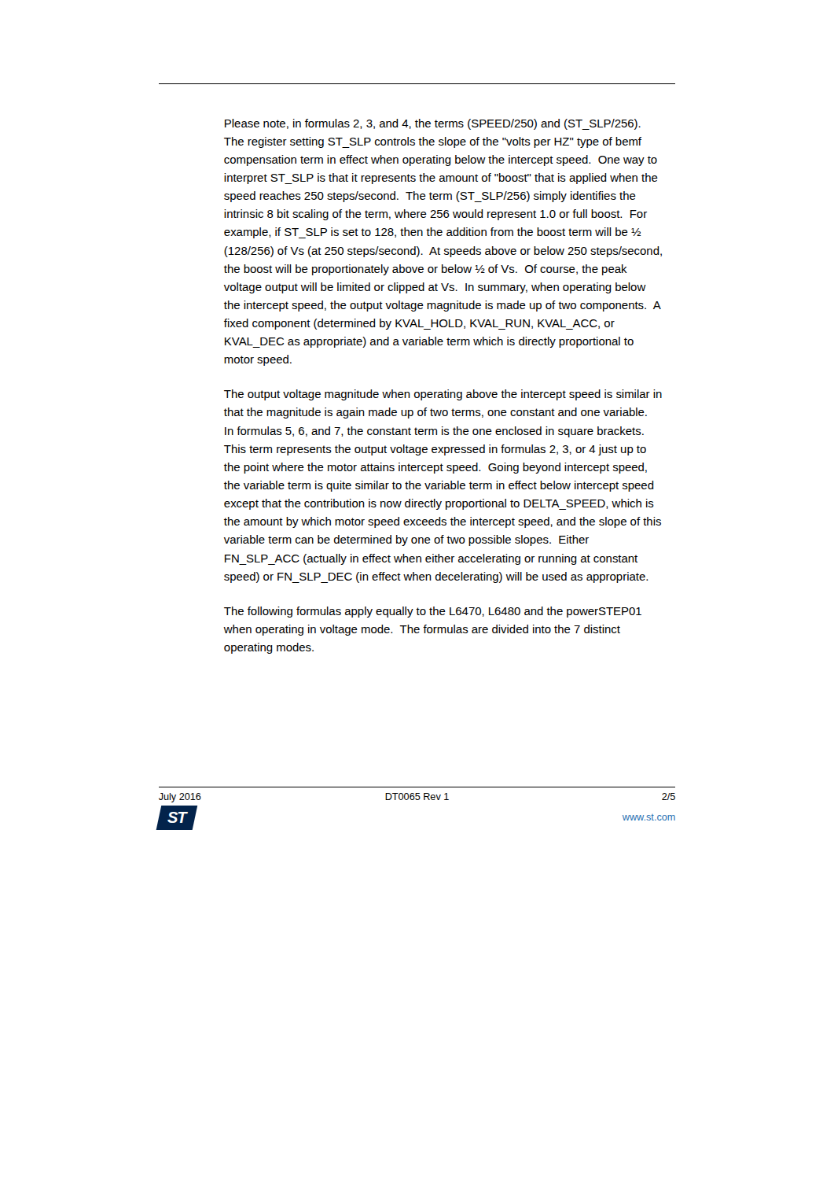Please note, in formulas 2, 3, and 4, the terms (SPEED/250) and (ST_SLP/256). The register setting ST_SLP controls the slope of the "volts per HZ" type of bemf compensation term in effect when operating below the intercept speed. One way to interpret ST_SLP is that it represents the amount of "boost" that is applied when the speed reaches 250 steps/second. The term (ST_SLP/256) simply identifies the intrinsic 8 bit scaling of the term, where 256 would represent 1.0 or full boost. For example, if ST_SLP is set to 128, then the addition from the boost term will be ½ (128/256) of Vs (at 250 steps/second). At speeds above or below 250 steps/second, the boost will be proportionately above or below ½ of Vs. Of course, the peak voltage output will be limited or clipped at Vs. In summary, when operating below the intercept speed, the output voltage magnitude is made up of two components. A fixed component (determined by KVAL_HOLD, KVAL_RUN, KVAL_ACC, or KVAL_DEC as appropriate) and a variable term which is directly proportional to motor speed.
The output voltage magnitude when operating above the intercept speed is similar in that the magnitude is again made up of two terms, one constant and one variable. In formulas 5, 6, and 7, the constant term is the one enclosed in square brackets. This term represents the output voltage expressed in formulas 2, 3, or 4 just up to the point where the motor attains intercept speed. Going beyond intercept speed, the variable term is quite similar to the variable term in effect below intercept speed except that the contribution is now directly proportional to DELTA_SPEED, which is the amount by which motor speed exceeds the intercept speed, and the slope of this variable term can be determined by one of two possible slopes. Either FN_SLP_ACC (actually in effect when either accelerating or running at constant speed) or FN_SLP_DEC (in effect when decelerating) will be used as appropriate.
The following formulas apply equally to the L6470, L6480 and the powerSTEP01 when operating in voltage mode. The formulas are divided into the 7 distinct operating modes.
July 2016
DT0065 Rev 1
2/5
ST
www.st.com